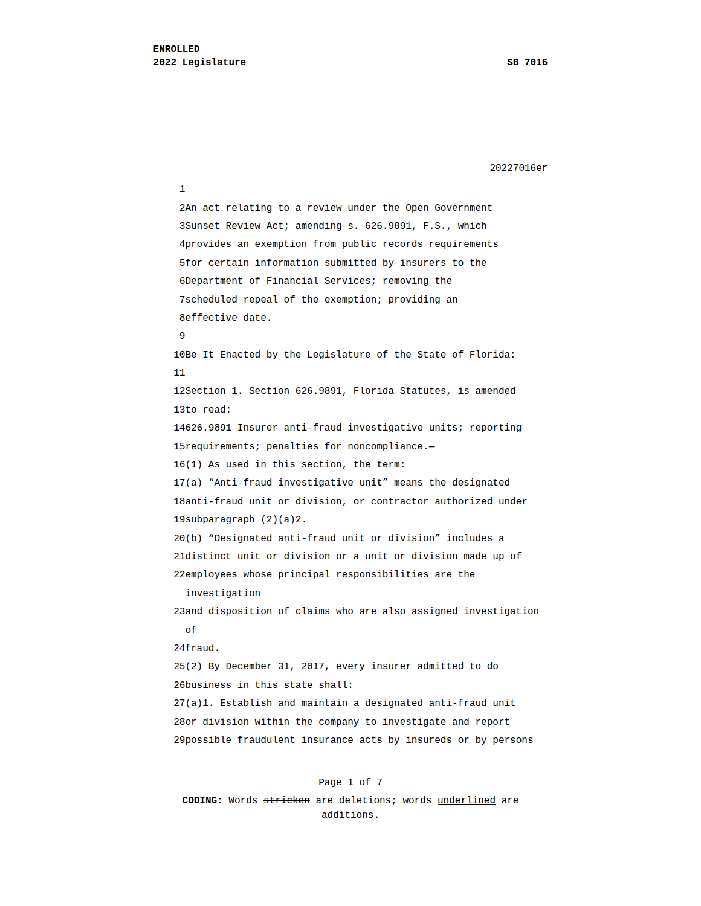ENROLLED
2022 Legislature SB 7016
20227016er
| 1 | |
| 2 | An act relating to a review under the Open Government |
| 3 | Sunset Review Act; amending s. 626.9891, F.S., which |
| 4 | provides an exemption from public records requirements |
| 5 | for certain information submitted by insurers to the |
| 6 | Department of Financial Services; removing the |
| 7 | scheduled repeal of the exemption; providing an |
| 8 | effective date. |
| 9 | |
| 10 | Be It Enacted by the Legislature of the State of Florida: |
| 11 | |
| 12 | Section 1. Section 626.9891, Florida Statutes, is amended |
| 13 | to read: |
| 14 | 626.9891 Insurer anti-fraud investigative units; reporting |
| 15 | requirements; penalties for noncompliance.— |
| 16 | (1) As used in this section, the term: |
| 17 | (a) “Anti-fraud investigative unit” means the designated |
| 18 | anti-fraud unit or division, or contractor authorized under |
| 19 | subparagraph (2)(a)2. |
| 20 | (b) “Designated anti-fraud unit or division” includes a |
| 21 | distinct unit or division or a unit or division made up of |
| 22 | employees whose principal responsibilities are the investigation |
| 23 | and disposition of claims who are also assigned investigation of |
| 24 | fraud. |
| 25 | (2) By December 31, 2017, every insurer admitted to do |
| 26 | business in this state shall: |
| 27 | (a)1. Establish and maintain a designated anti-fraud unit |
| 28 | or division within the company to investigate and report |
| 29 | possible fraudulent insurance acts by insureds or by persons |
Page 1 of 7
CODING: Words stricken are deletions; words underlined are additions.